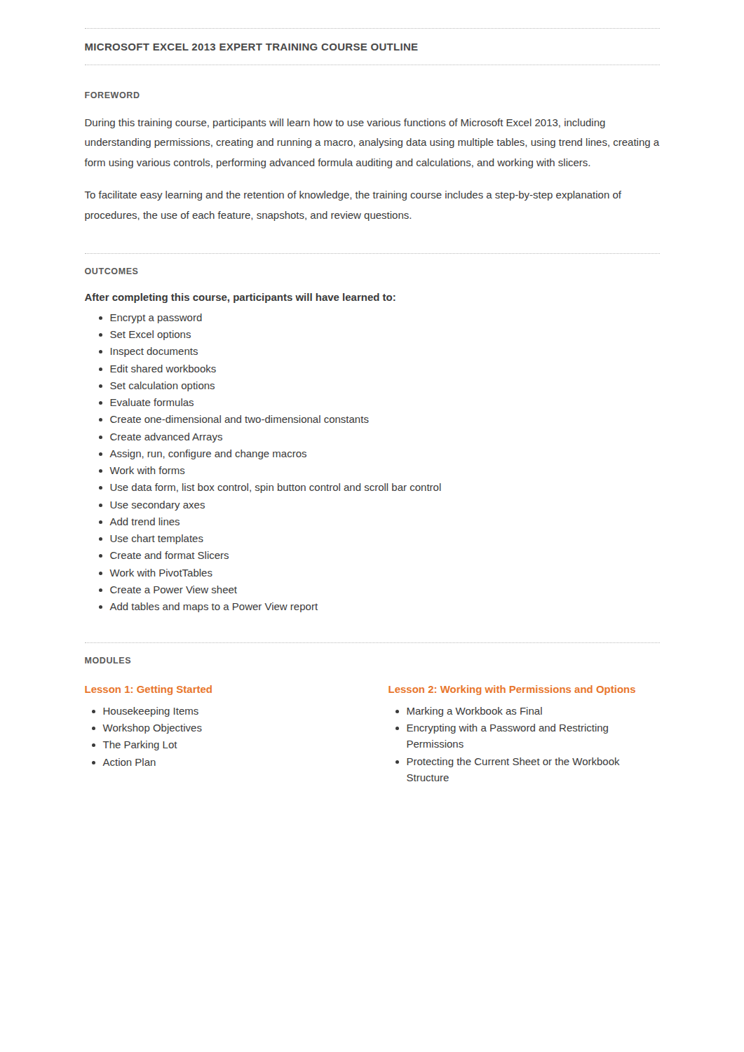Microsoft Excel 2013 Expert Training Course Outline
Foreword
During this training course, participants will learn how to use various functions of Microsoft Excel 2013, including understanding permissions, creating and running a macro, analysing data using multiple tables, using trend lines, creating a form using various controls, performing advanced formula auditing and calculations, and working with slicers.
To facilitate easy learning and the retention of knowledge, the training course includes a step-by-step explanation of procedures, the use of each feature, snapshots, and review questions.
Outcomes
After completing this course, participants will have learned to:
Encrypt a password
Set Excel options
Inspect documents
Edit shared workbooks
Set calculation options
Evaluate formulas
Create one-dimensional and two-dimensional constants
Create advanced Arrays
Assign, run, configure and change macros
Work with forms
Use data form, list box control, spin button control and scroll bar control
Use secondary axes
Add trend lines
Use chart templates
Create and format Slicers
Work with PivotTables
Create a Power View sheet
Add tables and maps to a Power View report
Modules
Lesson 1: Getting Started
Housekeeping Items
Workshop Objectives
The Parking Lot
Action Plan
Lesson 2: Working with Permissions and Options
Marking a Workbook as Final
Encrypting with a Password and Restricting Permissions
Protecting the Current Sheet or the Workbook Structure